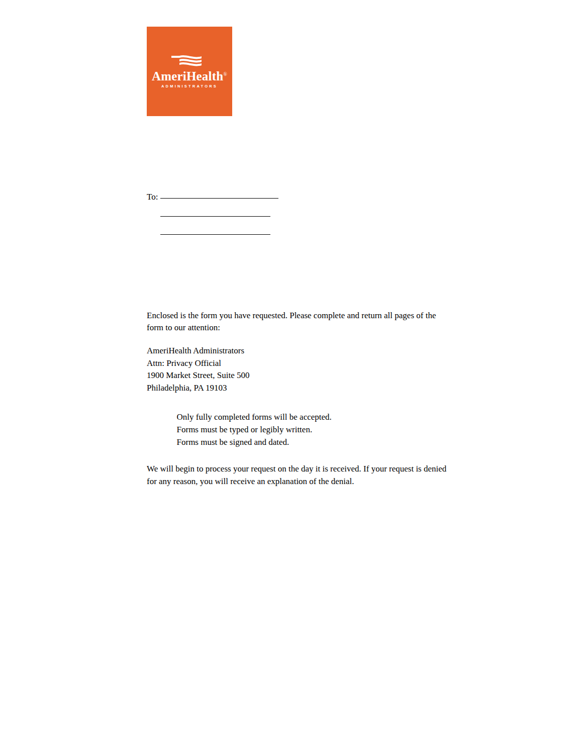AmeriHealth®
ADMINISTRATORS
To:
Enclosed is the form you have requested. Please complete and return all pages of the form to our attention:
AmeriHealth Administrators
Attn: Privacy Official
1900 Market Street, Suite 500
Philadelphia, PA 19103
Only fully completed forms will be accepted.
Forms must be typed or legibly written.
Forms must be signed and dated.
We will begin to process your request on the day it is received. If your request is denied for any reason, you will receive an explanation of the denial.